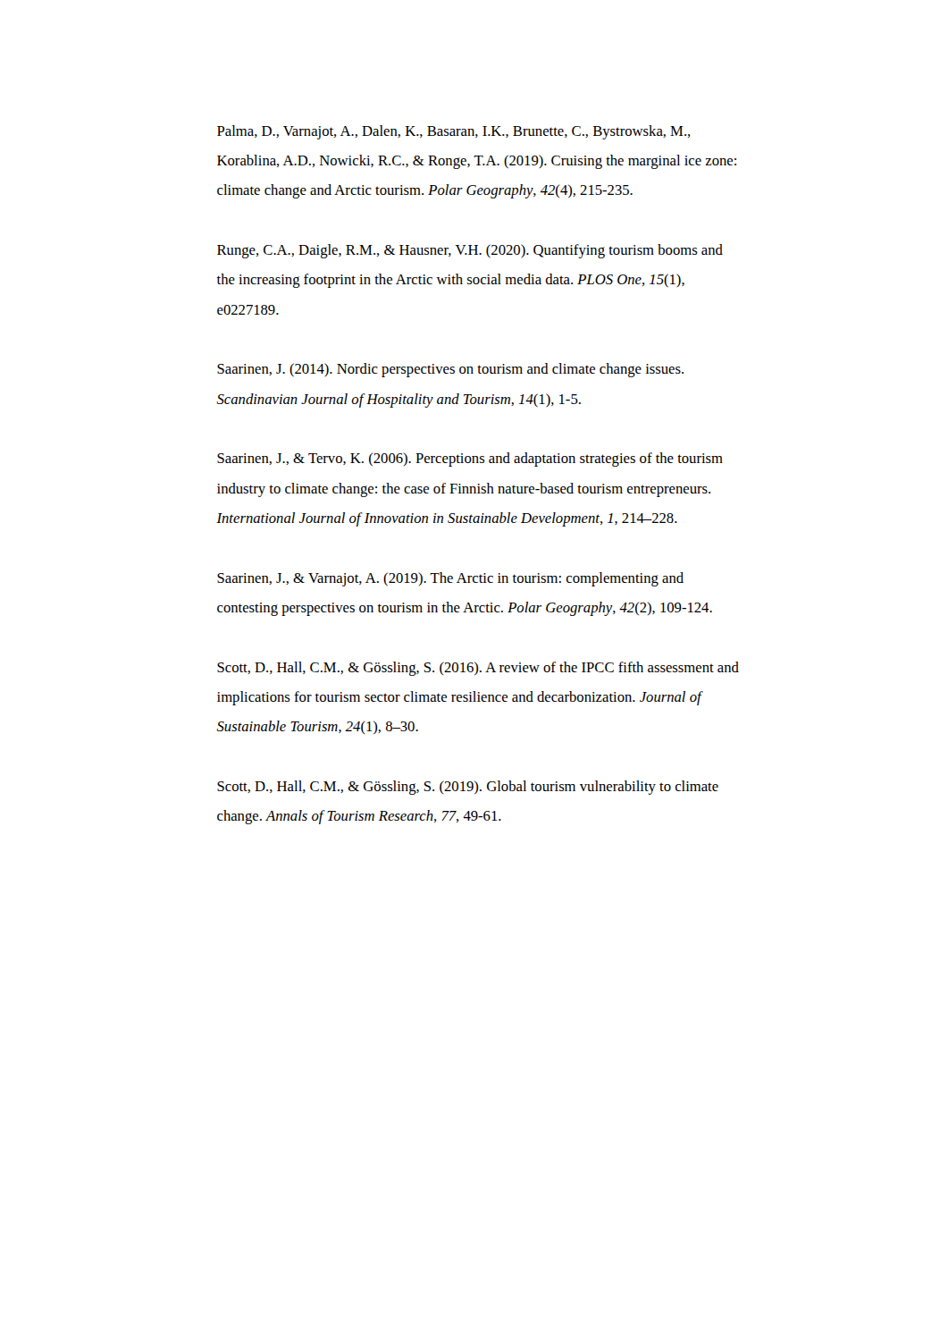Palma, D., Varnajot, A., Dalen, K., Basaran, I.K., Brunette, C., Bystrowska, M., Korablina, A.D., Nowicki, R.C., & Ronge, T.A. (2019). Cruising the marginal ice zone: climate change and Arctic tourism. Polar Geography, 42(4), 215-235.
Runge, C.A., Daigle, R.M., & Hausner, V.H. (2020). Quantifying tourism booms and the increasing footprint in the Arctic with social media data. PLOS One, 15(1), e0227189.
Saarinen, J. (2014). Nordic perspectives on tourism and climate change issues. Scandinavian Journal of Hospitality and Tourism, 14(1), 1-5.
Saarinen, J., & Tervo, K. (2006). Perceptions and adaptation strategies of the tourism industry to climate change: the case of Finnish nature-based tourism entrepreneurs. International Journal of Innovation in Sustainable Development, 1, 214–228.
Saarinen, J., & Varnajot, A. (2019). The Arctic in tourism: complementing and contesting perspectives on tourism in the Arctic. Polar Geography, 42(2), 109-124.
Scott, D., Hall, C.M., & Gössling, S. (2016). A review of the IPCC fifth assessment and implications for tourism sector climate resilience and decarbonization. Journal of Sustainable Tourism, 24(1), 8–30.
Scott, D., Hall, C.M., & Gössling, S. (2019). Global tourism vulnerability to climate change. Annals of Tourism Research, 77, 49-61.